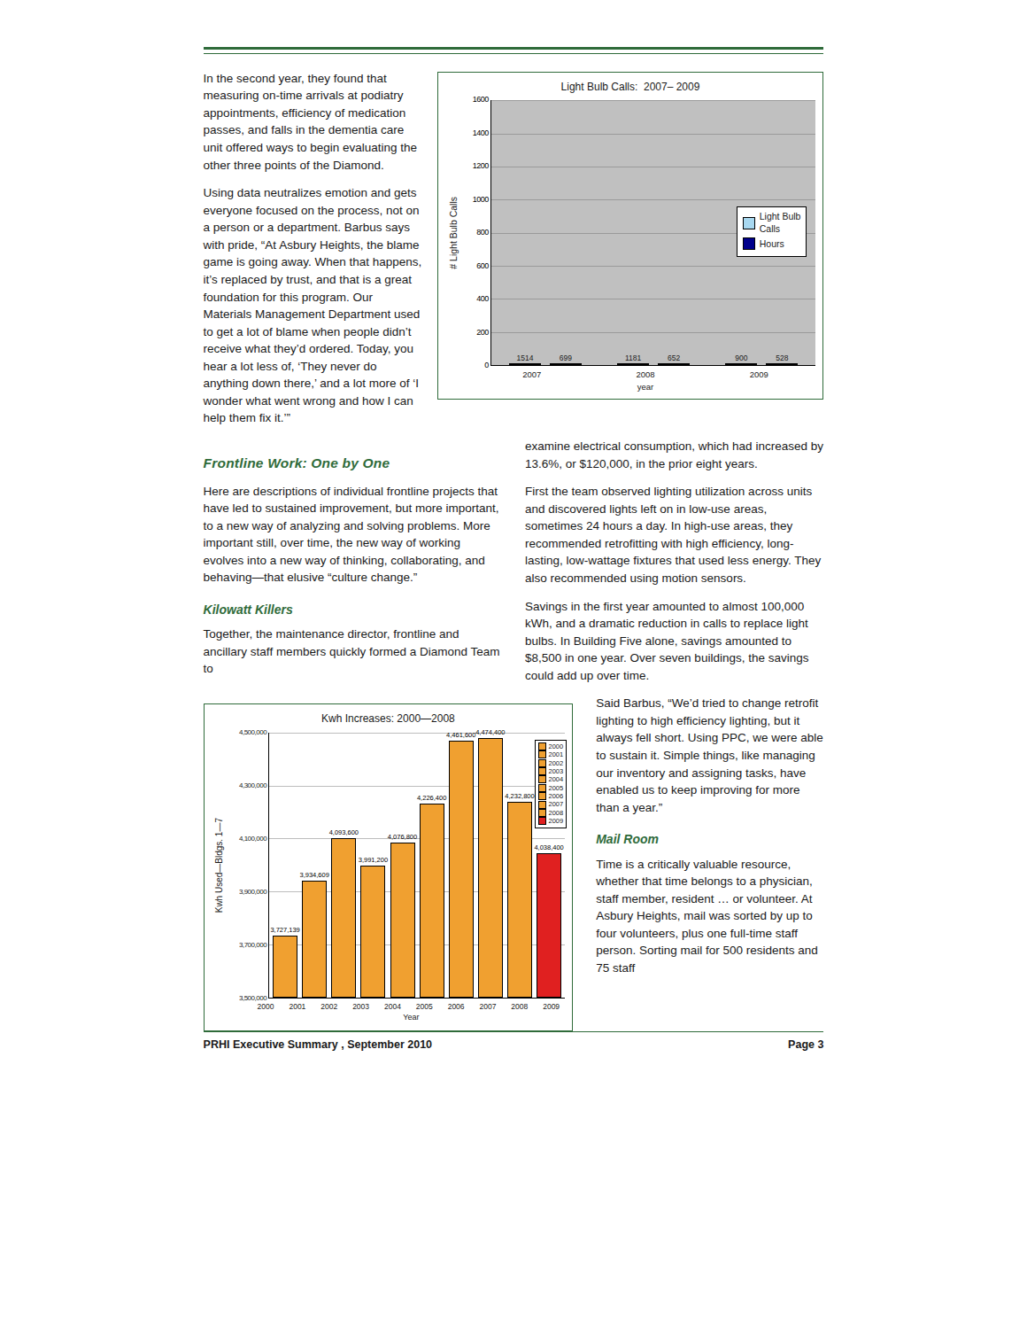Light Bulb Calls: 2007– 2009
# Light Bulb Calls
1600 1400 1200 1000 800 600 400 200 0
1514
699
1181
652
900
528
Light Bulb
Calls
Hours
200720082009
year
In the second year, they found that measuring on-time arrivals at podiatry appointments, efficiency of medication passes, and falls in the dementia care unit offered ways to begin evaluating the other three points of the Diamond.
Using data neutralizes emotion and gets everyone focused on the process, not on a person or a department. Barbus says with pride, “At Asbury Heights, the blame game is going away. When that happens, it’s replaced by trust, and that is a great foundation for this program. Our Materials Management Department used to get a lot of blame when people didn’t receive what they’d ordered. Today, you hear a lot less of, ‘They never do anything down there,’ and a lot more of ‘I wonder what went wrong and how I can help them fix it.’”
Frontline Work: One by One
Here are descriptions of individual frontline projects that have led to sustained improvement, but more important, to a new way of analyzing and solving problems. More important still, over time, the new way of working evolves into a new way of thinking, collaborating, and behaving—that elusive “culture change.”
Kilowatt Killers
Together, the maintenance director, frontline and ancillary staff members quickly formed a Diamond Team to
examine electrical consumption, which had increased by 13.6%, or $120,000, in the prior eight years.
First the team observed lighting utilization across units and discovered lights left on in low-use areas, sometimes 24 hours a day. In high-use areas, they recommended retrofitting with high efficiency, long-lasting, low-wattage fixtures that used less energy. They also recommended using motion sensors.
Savings in the first year amounted to almost 100,000 kWh, and a dramatic reduction in calls to replace light bulbs. In Building Five alone, savings amounted to $8,500 in one year. Over seven buildings, the savings could add up over time.
Kwh Increases: 2000—2008
Kwh Used—Bldgs. 1—7
4,500,000 4,300,000 4,100,000 3,900,000 3,700,000 3,500,000
3,727,139
3,934,609
4,093,600
3,991,200
4,076,800
4,226,400
4,461,600
4,474,400
4,232,800
4,038,400
2000
2001
2002
2003
2004
2005
2006
2007
2008
2009
2000200120022003200420052006200720082009
Year
Said Barbus, “We’d tried to change retrofit lighting to high efficiency lighting, but it always fell short. Using PPC, we were able to sustain it. Simple things, like managing our inventory and assigning tasks, have enabled us to keep improving for more than a year.”
Mail Room
Time is a critically valuable resource, whether that time belongs to a physician, staff member, resident … or volunteer. At Asbury Heights, mail was sorted by up to four volunteers, plus one full-time staff person. Sorting mail for 500 residents and 75 staff
PRHI Executive Summary , September 2010 Page 3